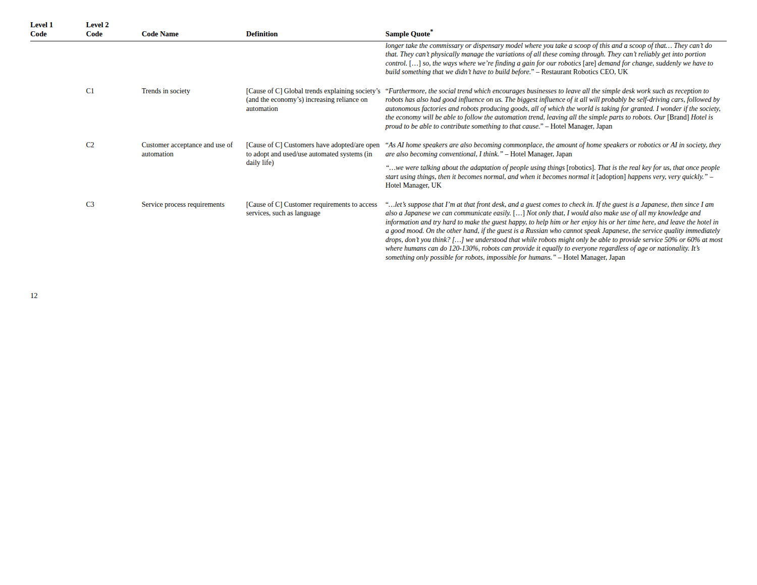| Level 1 Code | Level 2 Code | Code Name | Definition | Sample Quote * |
| --- | --- | --- | --- | --- |
| | | | | longer take the commissary or dispensary model where you take a scoop of this and a scoop of that… They can’t do that. They can’t physically manage the variations of all these coming through. They can’t reliably get into portion control. […] so, the ways where we’re finding a gain for our robotics [are] demand for change, suddenly we have to build something that we didn’t have to build before. ” – Restaurant Robotics CEO, UK |
| | C1 | Trends in society | [Cause of C] Global trends explaining society’s (and the economy’s) increasing reliance on automation | “ Furthermore, the social trend which encourages businesses to leave all the simple desk work such as reception to robots has also had good influence on us. The biggest influence of it all will probably be self-driving cars, followed by autonomous factories and robots producing goods, all of which the world is taking for granted. I wonder if the society, the economy will be able to follow the automation trend, leaving all the simple parts to robots. Our [Brand] Hotel is proud to be able to contribute something to that cause. ” – Hotel Manager, Japan |
| | C2 | Customer acceptance and use of automation | [Cause of C] Customers have adopted/are open to adopt and used/use automated systems (in daily life) | “ As AI home speakers are also becoming commonplace, the amount of home speakers or robotics or AI in society, they are also becoming conventional, I think.” – Hotel Manager, Japan “…we were talking about the adaptation of people using things [robotics]. That is the real key for us, that once people start using things, then it becomes normal, and when it becomes normal it [adoption] happens very, very quickly.” – Hotel Manager, UK |
| | C3 | Service process requirements | [Cause of C] Customer requirements to access services, such as language | “ …let’s suppose that I’m at that front desk, and a guest comes to check in. If the guest is a Japanese, then since I am also a Japanese we can communicate easily. […] Not only that, I would also make use of all my knowledge and information and try hard to make the guest happy, to help him or her enjoy his or her time here, and leave the hotel in a good mood. On the other hand, if the guest is a Russian who cannot speak Japanese, the service quality immediately drops, don’t you think? […] we understood that while robots might only be able to provide service 50% or 60% at most where humans can do 120-130%, robots can provide it equally to everyone regardless of age or nationality. It’s something only possible for robots, impossible for humans.” – Hotel Manager, Japan |
12